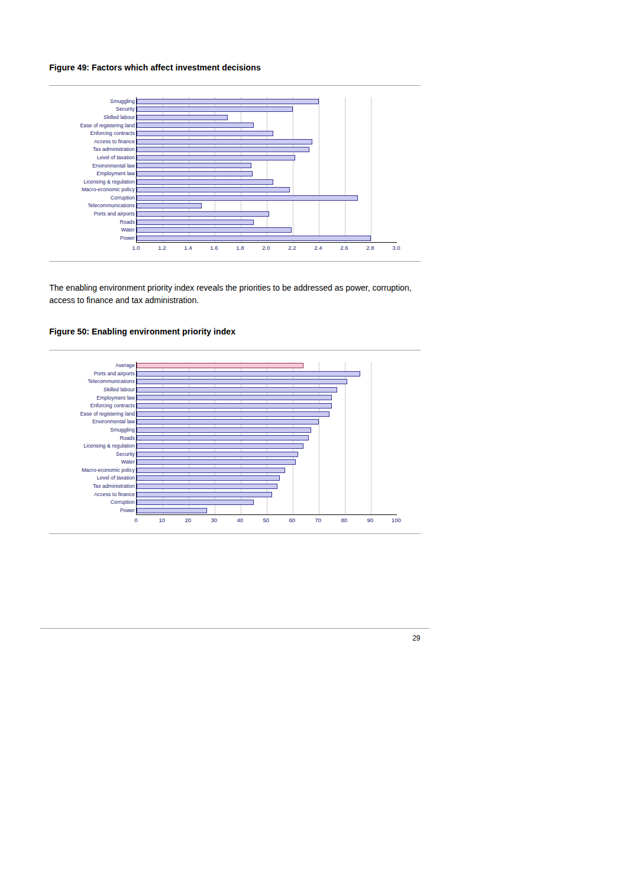Figure 49: Factors which affect investment decisions
Smuggling
Security
Skilled labour
Ease of registering land
Enforcing contracts
Access to finance
Tax administration
Level of taxation
Environmental law
Employment law
Licensing & regulation
Macro-economic policy
Corruption
Telecommunications
Ports and airports
Roads
Water
Power
1.0 1.2 1.4 1.6 1.8 2.0 2.2 2.4 2.6 2.8 3.0
The enabling environment priority index reveals the priorities to be addressed as power, corruption, access to finance and tax administration.
Figure 50: Enabling environment priority index
Average
Ports and airports
Telecommunications
Skilled labour
Employment law
Enforcing contracts
Ease of registering land
Environmental law
Smuggling
Roads
Licensing & regulation
Security
Water
Macro-economic policy
Level of taxation
Tax administration
Access to finance
Corruption
Power
0 10 20 30 40 50 60 70 80 90 100
29